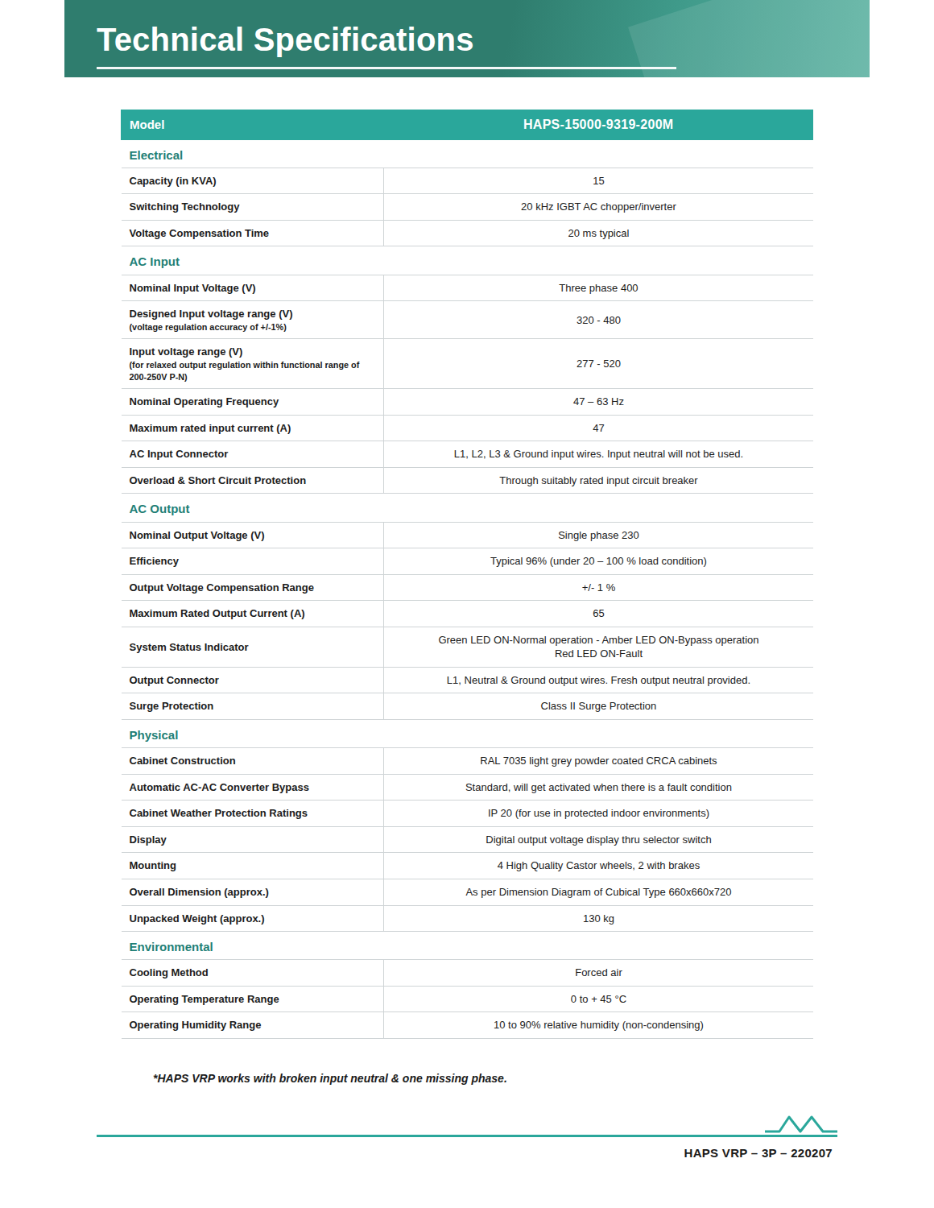Technical Specifications
| Model | HAPS-15000-9319-200M |
| --- | --- |
| Electrical |
| Capacity (in KVA) | 15 |
| Switching Technology | 20 kHz IGBT AC chopper/inverter |
| Voltage Compensation Time | 20 ms typical |
| AC Input |
| Nominal Input Voltage (V) | Three phase 400 |
| Designed Input voltage range (V) (voltage regulation accuracy of +/-1%) | 320 - 480 |
| Input voltage range (V) (for relaxed output regulation within functional range of 200-250V P-N) | 277 - 520 |
| Nominal Operating Frequency | 47 – 63 Hz |
| Maximum rated input current (A) | 47 |
| AC Input Connector | L1, L2, L3 & Ground input wires. Input neutral will not be used. |
| Overload & Short Circuit Protection | Through suitably rated input circuit breaker |
| AC Output |
| Nominal Output Voltage (V) | Single phase 230 |
| Efficiency | Typical 96% (under 20 – 100 % load condition) |
| Output Voltage Compensation Range | +/- 1 % |
| Maximum Rated Output Current (A) | 65 |
| System Status Indicator | Green LED ON-Normal operation - Amber LED ON-Bypass operation Red LED ON-Fault |
| Output Connector | L1, Neutral & Ground output wires. Fresh output neutral provided. |
| Surge Protection | Class II Surge Protection |
| Physical |
| Cabinet Construction | RAL 7035 light grey powder coated CRCA cabinets |
| Automatic AC-AC Converter Bypass | Standard, will get activated when there is a fault condition |
| Cabinet Weather Protection Ratings | IP 20 (for use in protected indoor environments) |
| Display | Digital output voltage display thru selector switch |
| Mounting | 4 High Quality Castor wheels, 2 with brakes |
| Overall Dimension (approx.) | As per Dimension Diagram of Cubical Type 660x660x720 |
| Unpacked Weight (approx.) | 130 kg |
| Environmental |
| Cooling Method | Forced air |
| Operating Temperature Range | 0 to + 45 °C |
| Operating Humidity Range | 10 to 90% relative humidity (non-condensing) |
*HAPS VRP works with broken input neutral & one missing phase.
HAPS VRP – 3P – 220207